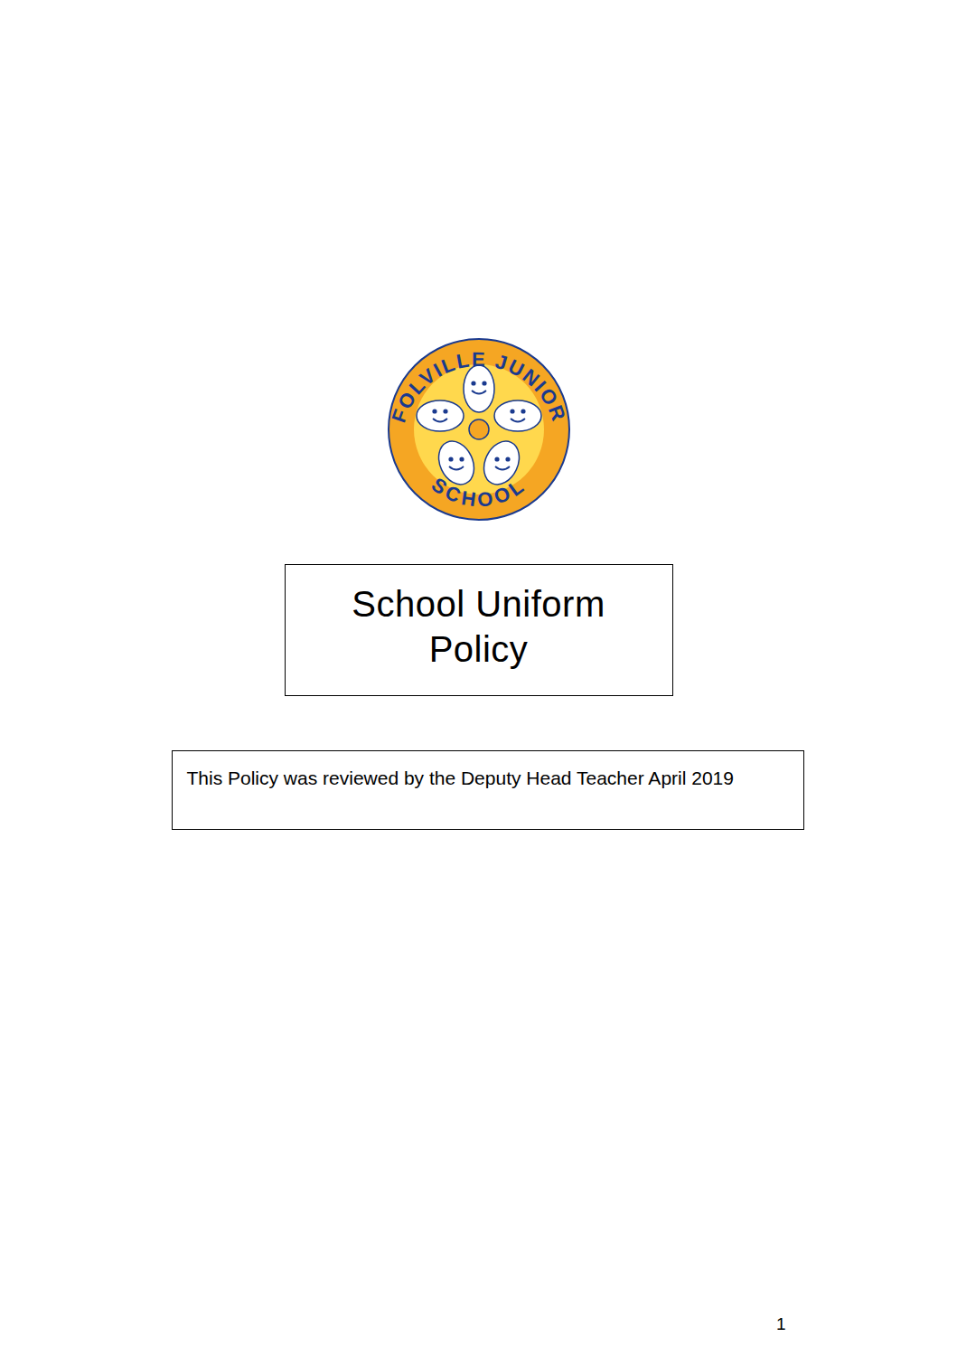FOLVILLE JUNIOR SCHOOL
School Uniform
Policy
This Policy was reviewed by the Deputy Head Teacher April 2019
1